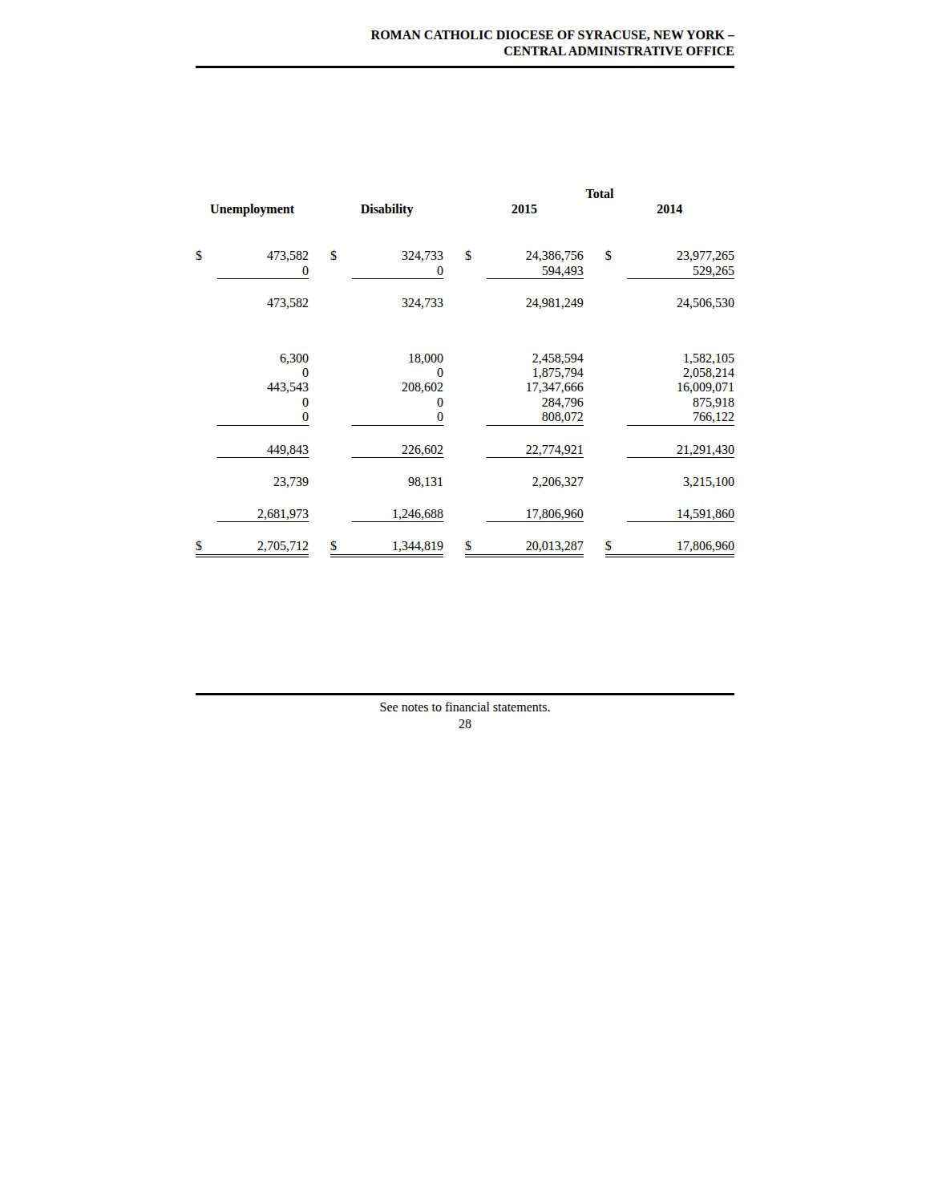ROMAN CATHOLIC DIOCESE OF SYRACUSE, NEW YORK –
CENTRAL ADMINISTRATIVE OFFICE
| | Total |
| Unemployment | | Disability | | 2015 | | 2014 |
| $ | 473,582 | | $ | 324,733 | | $ | 24,386,756 | | $ | 23,977,265 |
| | 0 | | | 0 | | | 594,493 | | | 529,265 |
| | 473,582 | | | 324,733 | | | 24,981,249 | | | 24,506,530 |
| | 6,300 | | | 18,000 | | | 2,458,594 | | | 1,582,105 |
| | 0 | | | 0 | | | 1,875,794 | | | 2,058,214 |
| | 443,543 | | | 208,602 | | | 17,347,666 | | | 16,009,071 |
| | 0 | | | 0 | | | 284,796 | | | 875,918 |
| | 0 | | | 0 | | | 808,072 | | | 766,122 |
| | 449,843 | | | 226,602 | | | 22,774,921 | | | 21,291,430 |
| | 23,739 | | | 98,131 | | | 2,206,327 | | | 3,215,100 |
| | 2,681,973 | | | 1,246,688 | | | 17,806,960 | | | 14,591,860 |
| $ | 2,705,712 | | $ | 1,344,819 | | $ | 20,013,287 | | $ | 17,806,960 |
See notes to financial statements.
28